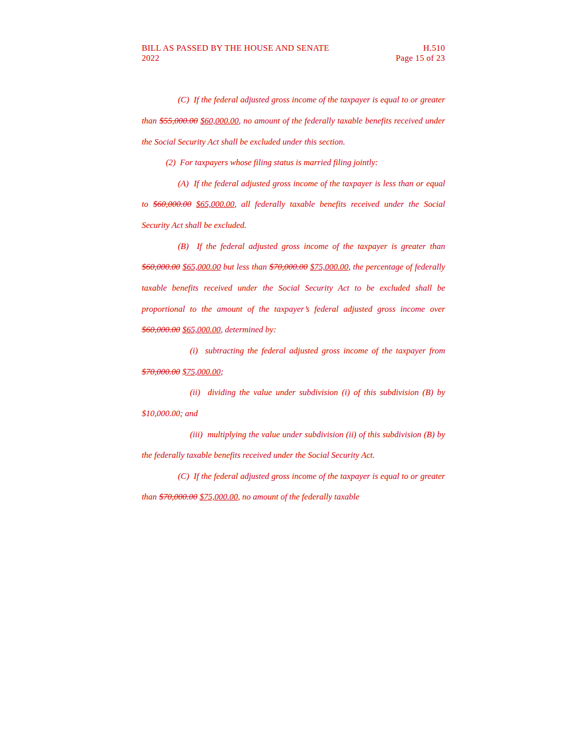BILL AS PASSED BY THE HOUSE AND SENATE 2022
H.510 Page 15 of 23
(C) If the federal adjusted gross income of the taxpayer is equal to or greater than $55,000.00 $60,000.00, no amount of the federally taxable benefits received under the Social Security Act shall be excluded under this section.
(2) For taxpayers whose filing status is married filing jointly:
(A) If the federal adjusted gross income of the taxpayer is less than or equal to $60,000.00 $65,000.00, all federally taxable benefits received under the Social Security Act shall be excluded.
(B) If the federal adjusted gross income of the taxpayer is greater than $60,000.00 $65,000.00 but less than $70,000.00 $75,000.00, the percentage of federally taxable benefits received under the Social Security Act to be excluded shall be proportional to the amount of the taxpayer’s federal adjusted gross income over $60,000.00 $65,000.00, determined by:
(i) subtracting the federal adjusted gross income of the taxpayer from $70,000.00 $75,000.00;
(ii) dividing the value under subdivision (i) of this subdivision (B) by $10,000.00; and
(iii) multiplying the value under subdivision (ii) of this subdivision (B) by the federally taxable benefits received under the Social Security Act.
(C) If the federal adjusted gross income of the taxpayer is equal to or greater than $70,000.00 $75,000.00, no amount of the federally taxable